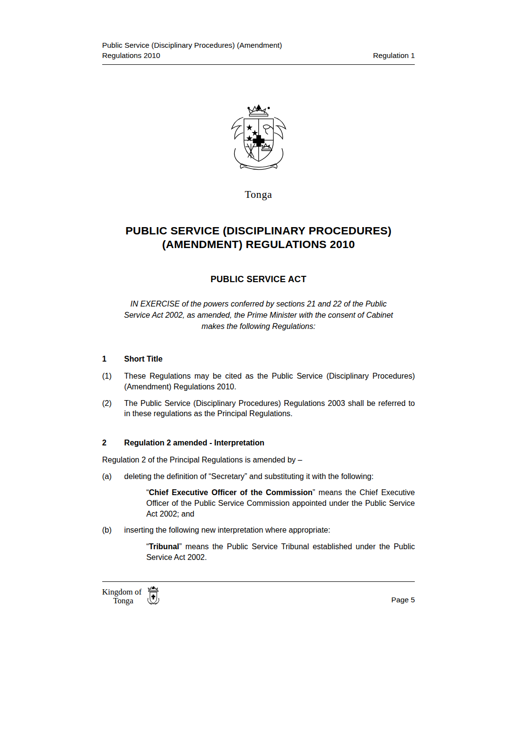Public Service (Disciplinary Procedures) (Amendment)
Regulations 2010
Regulation 1
Tonga
PUBLIC SERVICE (DISCIPLINARY PROCEDURES)
(AMENDMENT) REGULATIONS 2010
PUBLIC SERVICE ACT
IN EXERCISE of the powers conferred by sections 21 and 22 of the Public Service Act 2002, as amended, the Prime Minister with the consent of Cabinet makes the following Regulations:
1 Short Title
(1) These Regulations may be cited as the Public Service (Disciplinary Procedures) (Amendment) Regulations 2010.
(2) The Public Service (Disciplinary Procedures) Regulations 2003 shall be referred to in these regulations as the Principal Regulations.
2 Regulation 2 amended - Interpretation
Regulation 2 of the Principal Regulations is amended by –
(a) deleting the definition of “Secretary” and substituting it with the following:
“Chief Executive Officer of the Commission” means the Chief Executive Officer of the Public Service Commission appointed under the Public Service Act 2002; and
(b) inserting the following new interpretation where appropriate:
“Tribunal” means the Public Service Tribunal established under the Public Service Act 2002.
Kingdom of
Tonga
Page 5